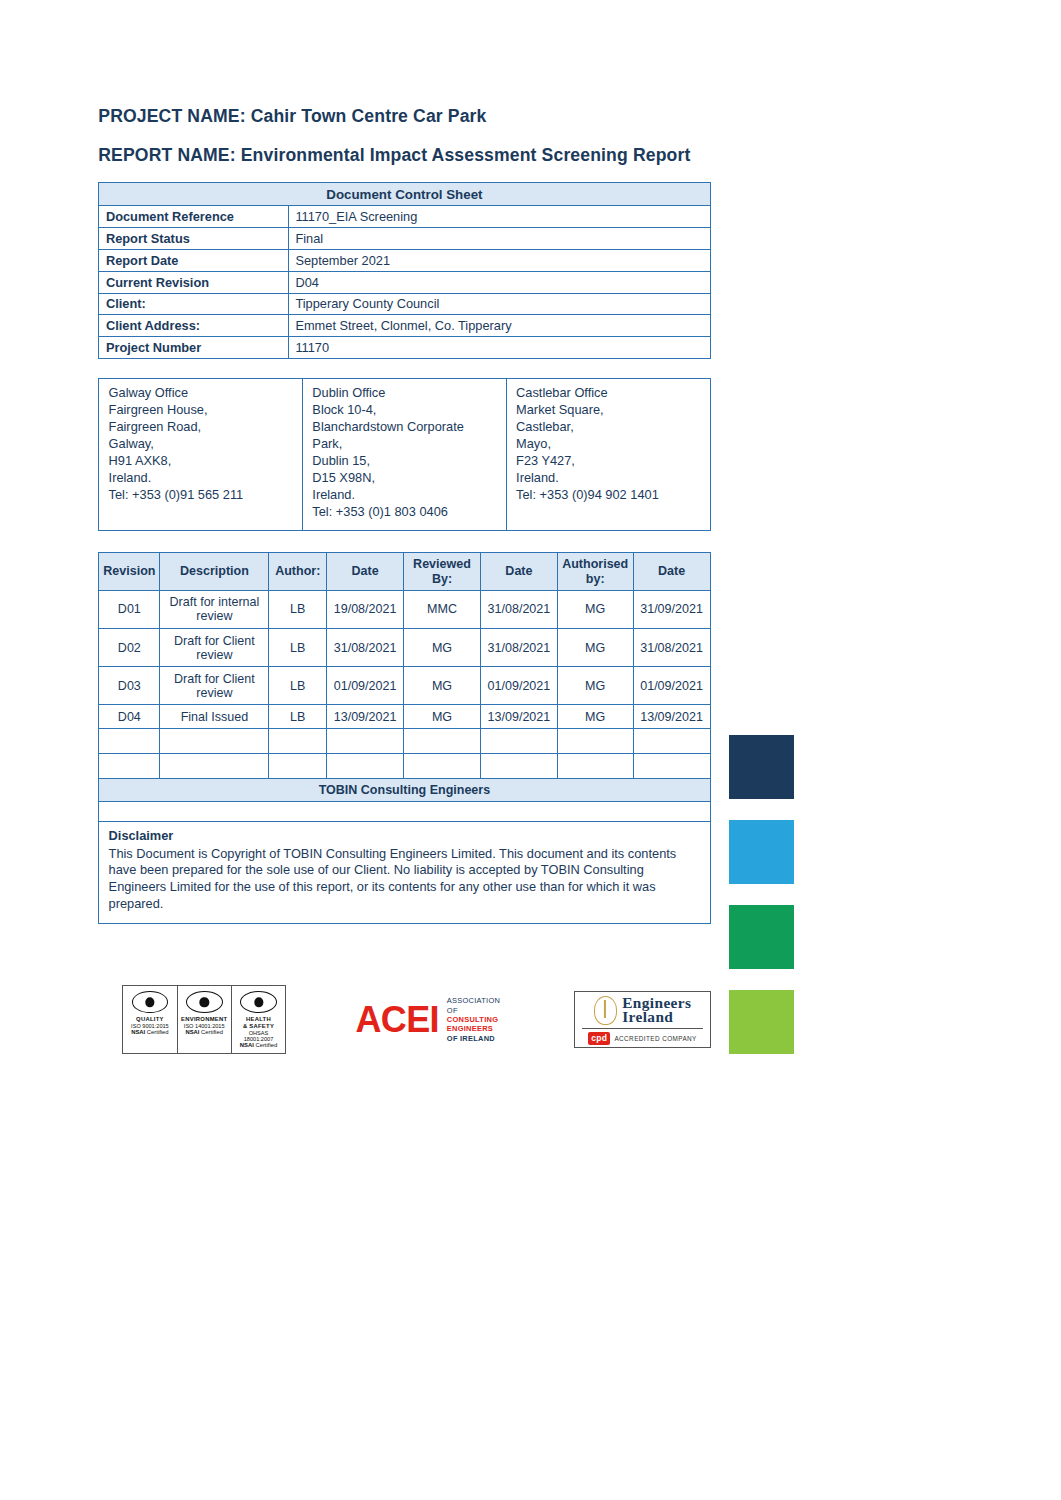PROJECT NAME: Cahir Town Centre Car Park
REPORT NAME: Environmental Impact Assessment Screening Report
Document Control Sheet
| Document Reference | 11170_EIA Screening |
| Report Status | Final |
| Report Date | September 2021 |
| Current Revision | D04 |
| Client: | Tipperary County Council |
| Client Address: | Emmet Street, Clonmel, Co. Tipperary |
| Project Number | 11170 |
| Galway Office Fairgreen House, Fairgreen Road, Galway, H91 AXK8, Ireland. Tel: +353 (0)91 565 211 | Dublin Office Block 10-4, Blanchardstown Corporate Park, Dublin 15, D15 X98N, Ireland. Tel: +353 (0)1 803 0406 | Castlebar Office Market Square, Castlebar, Mayo, F23 Y427, Ireland. Tel: +353 (0)94 902 1401 |
| Revision | Description | Author: | Date | Reviewed By: | Date | Authorised by: | Date |
| --- | --- | --- | --- | --- | --- | --- | --- |
| D01 | Draft for internal review | LB | 19/08/2021 | MMC | 31/08/2021 | MG | 31/09/2021 |
| D02 | Draft for Client review | LB | 31/08/2021 | MG | 31/08/2021 | MG | 31/08/2021 |
| D03 | Draft for Client review | LB | 01/09/2021 | MG | 01/09/2021 | MG | 01/09/2021 |
| D04 | Final Issued | LB | 13/09/2021 | MG | 13/09/2021 | MG | 13/09/2021 |
| TOBIN Consulting Engineers |
Disclaimer
This Document is Copyright of TOBIN Consulting Engineers Limited. This document and its contents have been prepared for the sole use of our Client. No liability is accepted by TOBIN Consulting Engineers Limited for the use of this report, or its contents for any other use than for which it was prepared.
QUALITY
ISO 9001:2015
NSAI Certified
ENVIRONMENT
ISO 14001:2015
NSAI Certified
HEALTH
& SAFETY
OHSAS 18001:2007
NSAI Certified
ACEI
Association of
Consulting Engineers
of Ireland
Engineers
Ireland
cpd Accredited Company